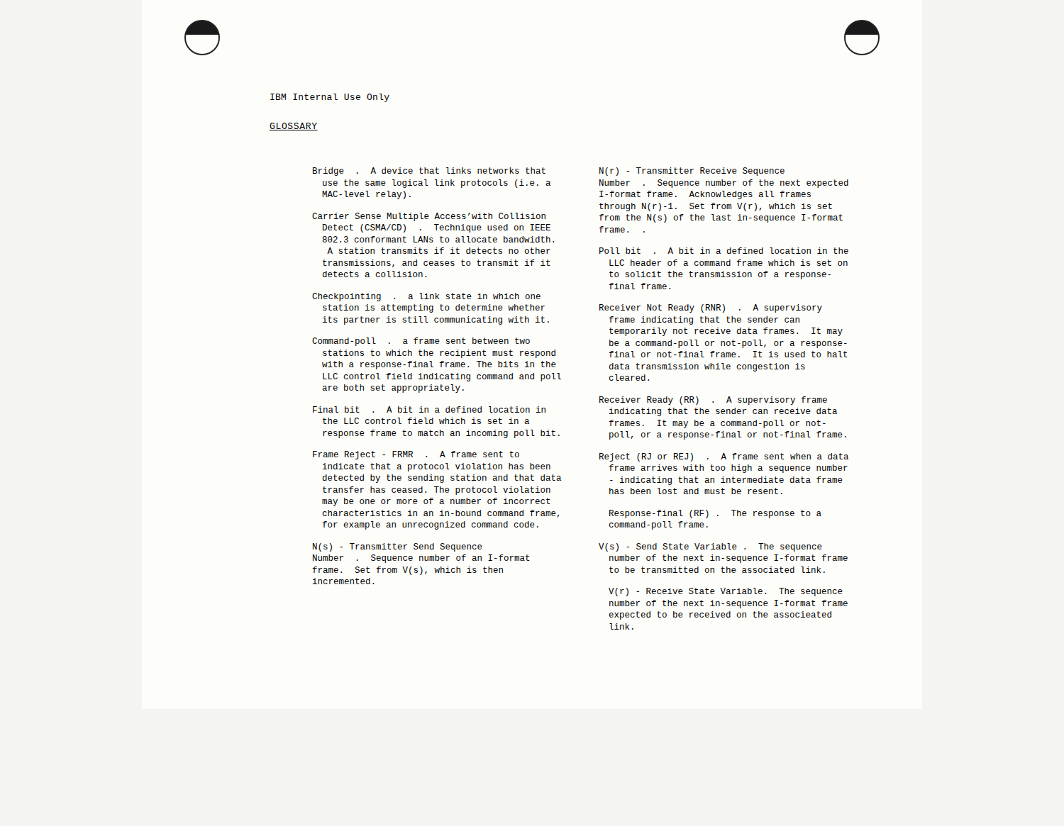IBM Internal Use Only
GLOSSARY
Bridge . A device that links networks that use the same logical link protocols (i.e. a MAC-level relay).
Carrier Sense Multiple Access’with Collision Detect (CSMA/CD) . Technique used on IEEE 802.3 conformant LANs to allocate bandwidth. A station transmits if it detects no other transmissions, and ceases to transmit if it detects a collision.
Checkpointing . a link state in which one station is attempting to determine whether its partner is still communicating with it.
Command-poll . a frame sent between two stations to which the recipient must respond with a response-final frame. The bits in the LLC control field indicating command and poll are both set appropriately.
Final bit . A bit in a defined location in the LLC control field which is set in a response frame to match an incoming poll bit.
Frame Reject - FRMR . A frame sent to indicate that a protocol violation has been detected by the sending station and that data transfer has ceased. The protocol violation may be one or more of a number of incorrect characteristics in an in-bound command frame, for example an unrecognized command code.
N(s) - Transmitter Send Sequence
Number . Sequence number of an I-format frame. Set from V(s), which is then incremented.
N(r) - Transmitter Receive Sequence
Number . Sequence number of the next expected I-format frame. Acknowledges all frames through N(r)-1. Set from V(r), which is set from the N(s) of the last in-sequence I-format frame. .
Poll bit . A bit in a defined location in the LLC header of a command frame which is set on to solicit the transmission of a response-final frame.
Receiver Not Ready (RNR) . A supervisory frame indicating that the sender can temporarily not receive data frames. It may be a command-poll or not-poll, or a response-final or not-final frame. It is used to halt data transmission while congestion is cleared.
Receiver Ready (RR) . A supervisory frame indicating that the sender can receive data frames. It may be a command-poll or not-poll, or a response-final or not-final frame.
Reject (RJ or REJ) . A frame sent when a data frame arrives with too high a sequence number - indicating that an intermediate data frame has been lost and must be resent.
Response-final (RF) . The response to a command-poll frame.
V(s) - Send State Variable . The sequence number of the next in-sequence I-format frame to be transmitted on the associated link.
V(r) - Receive State Variable. The sequence number of the next in-sequence I-format frame expected to be received on the associeated link.